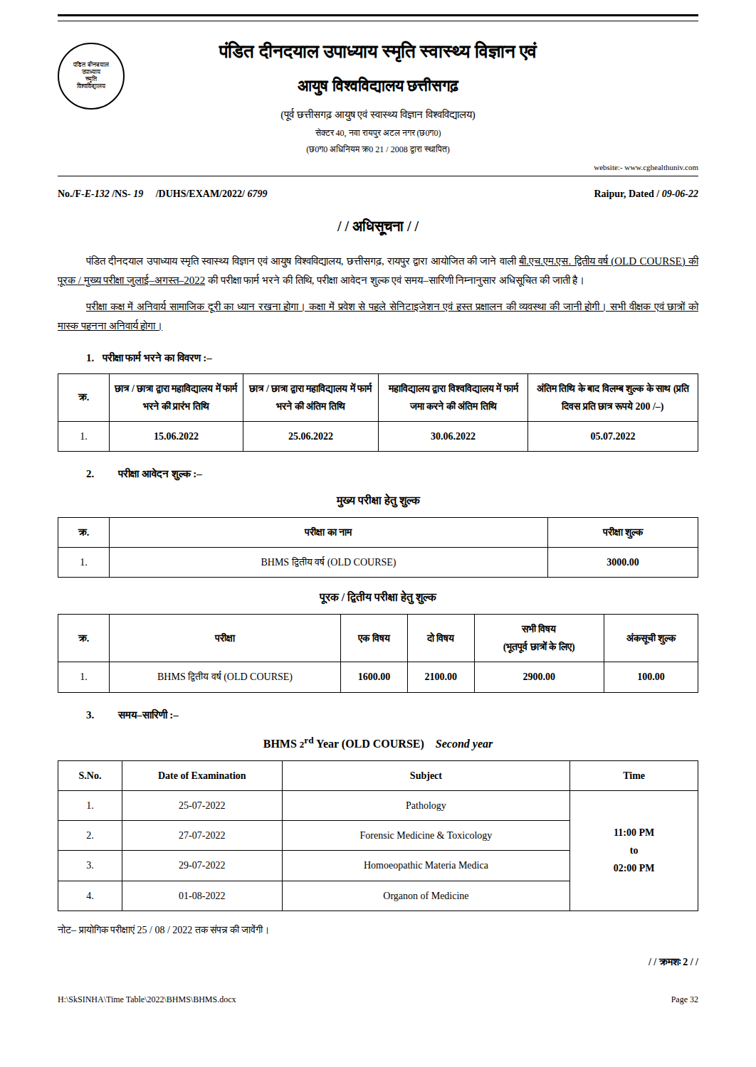पंडित दीनदयाल
उपाध्याय
स्मृति
विश्वविद्यालय
पंडित दीनदयाल उपाध्याय स्मृति स्वास्थ्य विज्ञान एवं
आयुष विश्वविद्यालय छत्तीसगढ़
(पूर्व छत्तीसगढ़ आयुष एवं स्वास्थ्य विज्ञान विश्वविद्यालय)
सेक्टर 40, नवा रायपुर अटल नगर (छ0ग0)
(छ0ग0 अधिनियम क्र0 21 / 2008 द्वारा स्थापित)
website:- www.cghealthuniv.com
No./F-E-132 /NS- 19 /DUHS/EXAM/2022/ 6799 Raipur, Dated / 09-06-22
/ / अधिसूचना / /
पंडित दीनदयाल उपाध्याय स्मृति स्वास्थ्य विज्ञान एवं आयुष विश्वविद्यालय, छत्तीसगढ़, रायपुर द्वारा आयोजित की जाने वाली बी.एच.एम.एस. द्वितीय वर्ष (OLD COURSE) की पूरक / मुख्य परीक्षा जुलाई–अगस्त–2022 की परीक्षा फार्म भरने की तिथि, परीक्षा आवेदन शुल्क एवं समय–सारिणी निम्नानुसार अधिसूचित की जाती है।
परीक्षा कक्ष में अनिवार्य सामाजिक दूरी का ध्यान रखना होगा। कक्षा में प्रवेश से पहले सेनिटाइजेशन एवं हस्त प्रक्षालन की व्यवस्था की जानी होगी। सभी वीक्षक एवं छात्रों को मास्क पहनना अनिवार्य होगा।
1. परीक्षा फार्म भरने का विवरण :–
| क्र. | छात्र / छात्रा द्वारा महाविद्यालय में फार्म भरने की प्रारंभ तिथि | छात्र / छात्रा द्वारा महाविद्यालय में फार्म भरने की अंतिम तिथि | महाविद्यालय द्वारा विश्वविद्यालय में फार्म जमा करने की अंतिम तिथि | अंतिम तिथि के बाद विलम्ब शुल्क के साथ (प्रति दिवस प्रति छात्र रूपये 200 /–) |
| --- | --- | --- | --- | --- |
| 1. | 15.06.2022 | 25.06.2022 | 30.06.2022 | 05.07.2022 |
2. परीक्षा आवेदन शुल्क :–
मुख्य परीक्षा हेतु शुल्क
| क्र. | परीक्षा का नाम | परीक्षा शुल्क |
| --- | --- | --- |
| 1. | BHMS द्वितीय वर्ष (OLD COURSE) | 3000.00 |
पूरक / द्वितीय परीक्षा हेतु शुल्क
| क्र. | परीक्षा | एक विषय | दो विषय | सभी विषय (भूतपूर्व छात्रों के लिए) | अंकसूची शुल्क |
| --- | --- | --- | --- | --- | --- |
| 1. | BHMS द्वितीय वर्ष (OLD COURSE) | 1600.00 | 2100.00 | 2900.00 | 100.00 |
3. समय–सारिणी :–
BHMS 2rd Year (OLD COURSE) Second year
| S.No. | Date of Examination | Subject | Time |
| --- | --- | --- | --- |
| 1. | 25-07-2022 | Pathology | 11:00 PM to 02:00 PM |
| 2. | 27-07-2022 | Forensic Medicine & Toxicology |
| 3. | 29-07-2022 | Homoeopathic Materia Medica |
| 4. | 01-08-2022 | Organon of Medicine |
नोट– प्रायोगिक परीक्षाएं 25 / 08 / 2022 तक संपन्न की जावेंगी।
/ / क्रमशः 2 / /
H:\SkSINHA\Time Table\2022\BHMS\BHMS.docx Page 32